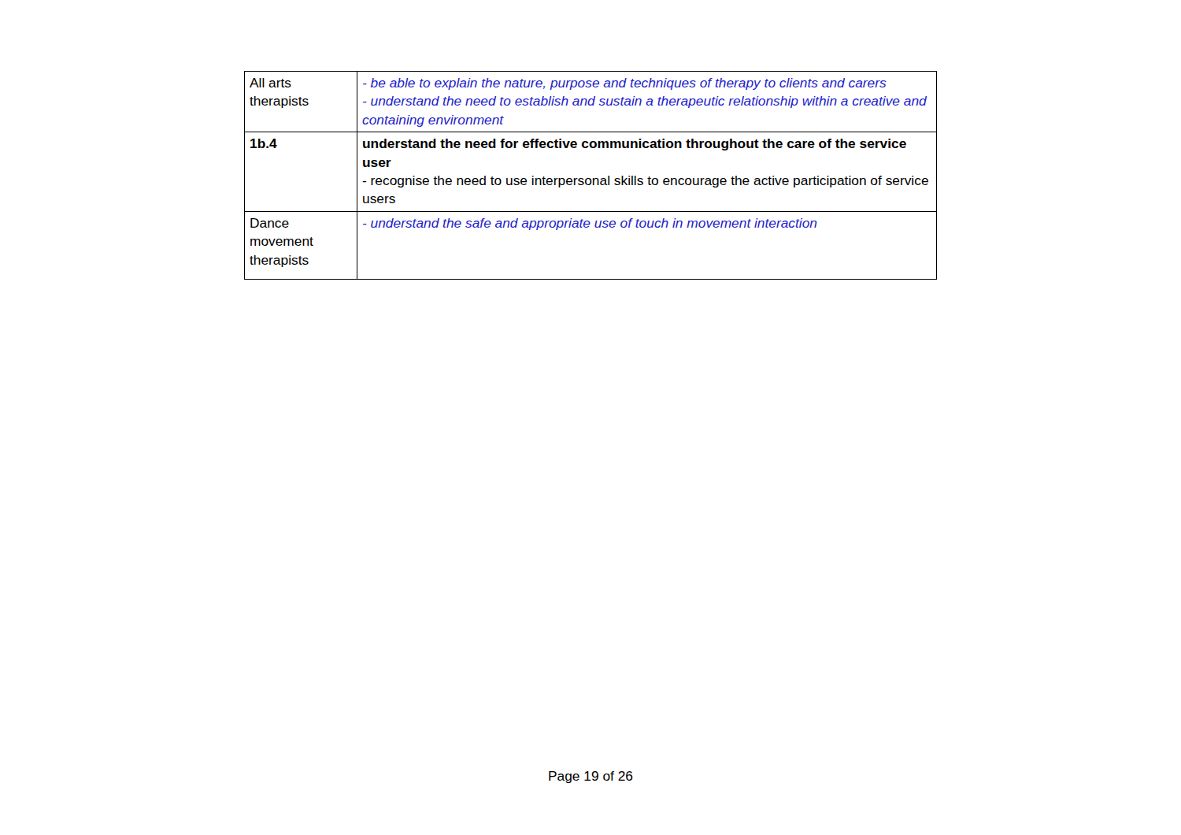| All arts therapists | - be able to explain the nature, purpose and techniques of therapy to clients and carers - understand the need to establish and sustain a therapeutic relationship within a creative and containing environment |
| 1b.4 | understand the need for effective communication throughout the care of the service user - recognise the need to use interpersonal skills to encourage the active participation of service users |
| Dance movement therapists | - understand the safe and appropriate use of touch in movement interaction |
Page 19 of 26